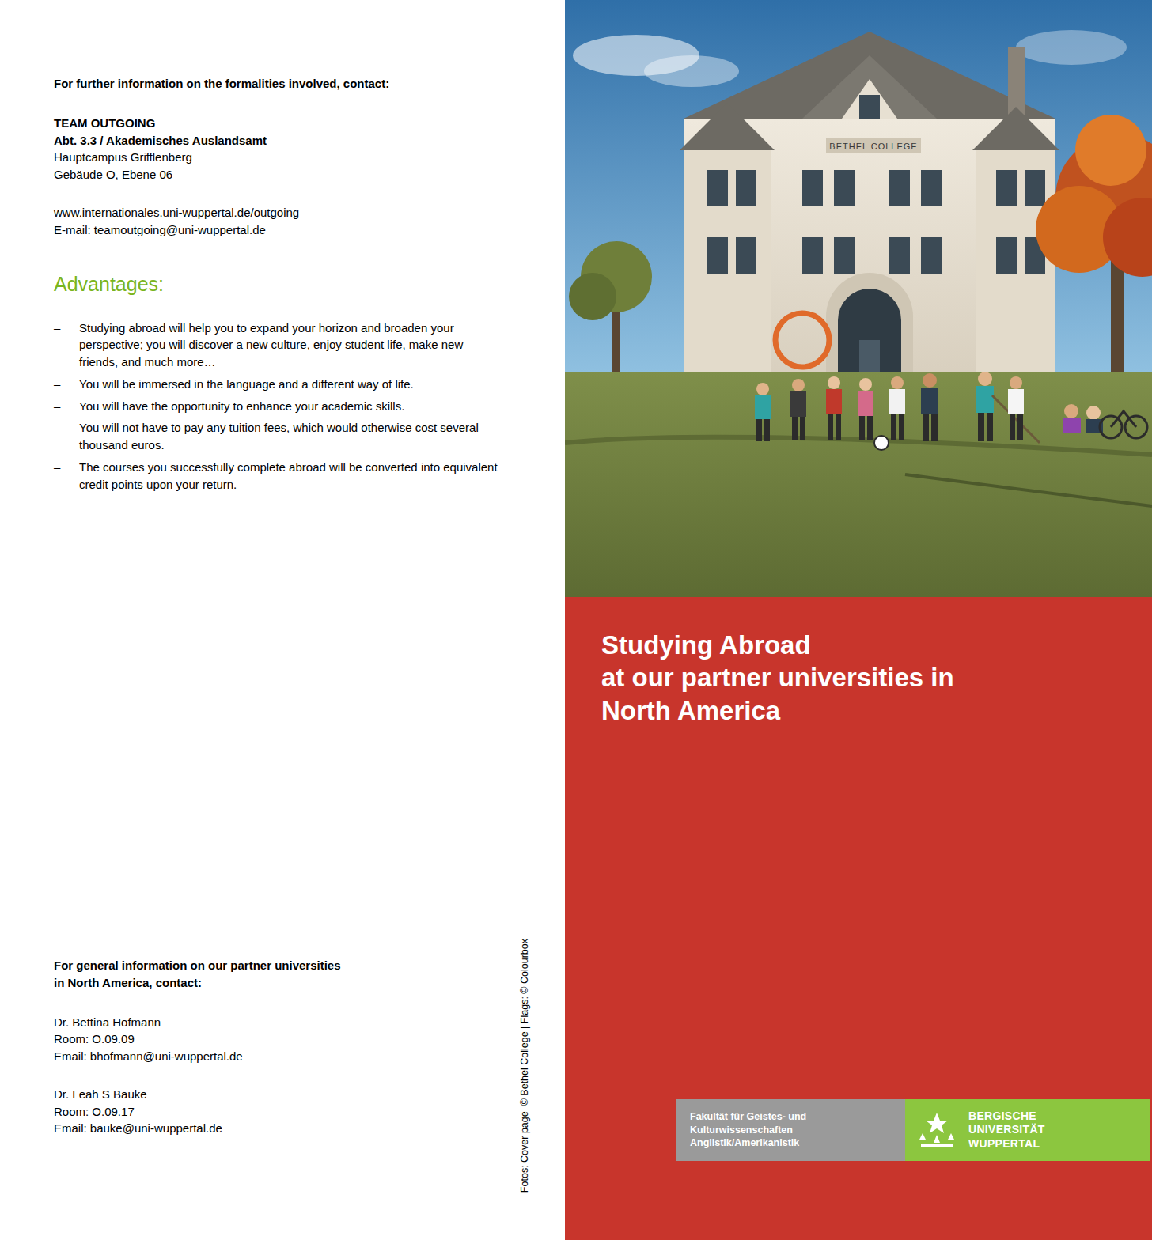For further information on the formalities involved, contact:
TEAM OUTGOING Abt. 3.3 / Akademisches Auslandsamt Hauptcampus Grifflenberg
Gebäude O, Ebene 06
www.internationales.uni-wuppertal.de/outgoing
E-mail: teamoutgoing@uni-wuppertal.de
Advantages:
Studying abroad will help you to expand your horizon and broaden your perspective; you will discover a new culture, enjoy student life, make new friends, and much more…
You will be immersed in the language and a different way of life.
You will have the opportunity to enhance your academic skills.
You will not have to pay any tuition fees, which would otherwise cost several thousand euros.
The courses you successfully complete abroad will be converted into equivalent credit points upon your return.
For general information on our partner universities
in North America, contact:
Dr. Bettina Hofmann
Room: O.09.09
Email: bhofmann@uni-wuppertal.de
Dr. Leah S Bauke
Room: O.09.17
Email: bauke@uni-wuppertal.de
Fotos: Cover page: © Bethel College | Flags: © Colourbox
BETHEL COLLEGE
Studying Abroad
at our partner universities in
North America
Fakultät für Geistes- und
Kulturwissenschaften
Anglistik/Amerikanistik
BERGISCHE
UNIVERSITÄT
WUPPERTAL